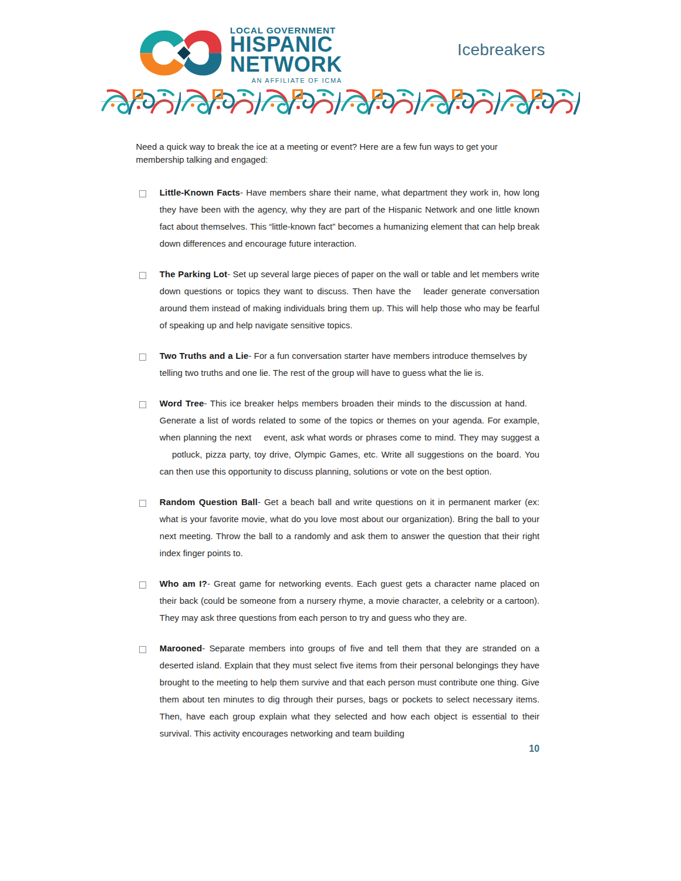Local Government Hispanic Network An Affiliate of ICMA
Icebreakers
Need a quick way to break the ice at a meeting or event? Here are a few fun ways to get your membership talking and engaged:
Little-Known Facts- Have members share their name, what department they work in, how long they have been with the agency, why they are part of the Hispanic Network and one little known fact about themselves. This “little-known fact” becomes a humanizing element that can help break down differences and encourage future interaction.
The Parking Lot- Set up several large pieces of paper on the wall or table and let members write down questions or topics they want to discuss. Then have the leader generate conversation around them instead of making individuals bring them up. This will help those who may be fearful of speaking up and help navigate sensitive topics.
Two Truths and a Lie- For a fun conversation starter have members introduce themselves by telling two truths and one lie. The rest of the group will have to guess what the lie is.
Word Tree- This ice breaker helps members broaden their minds to the discussion at hand. Generate a list of words related to some of the topics or themes on your agenda. For example, when planning the next event, ask what words or phrases come to mind. They may suggest a potluck, pizza party, toy drive, Olympic Games, etc. Write all suggestions on the board. You can then use this opportunity to discuss planning, solutions or vote on the best option.
Random Question Ball- Get a beach ball and write questions on it in permanent marker (ex: what is your favorite movie, what do you love most about our organization). Bring the ball to your next meeting. Throw the ball to a randomly and ask them to answer the question that their right index finger points to.
Who am I?- Great game for networking events. Each guest gets a character name placed on their back (could be someone from a nursery rhyme, a movie character, a celebrity or a cartoon). They may ask three questions from each person to try and guess who they are.
Marooned- Separate members into groups of five and tell them that they are stranded on a deserted island. Explain that they must select five items from their personal belongings they have brought to the meeting to help them survive and that each person must contribute one thing. Give them about ten minutes to dig through their purses, bags or pockets to select necessary items. Then, have each group explain what they selected and how each object is essential to their survival. This activity encourages networking and team building
10